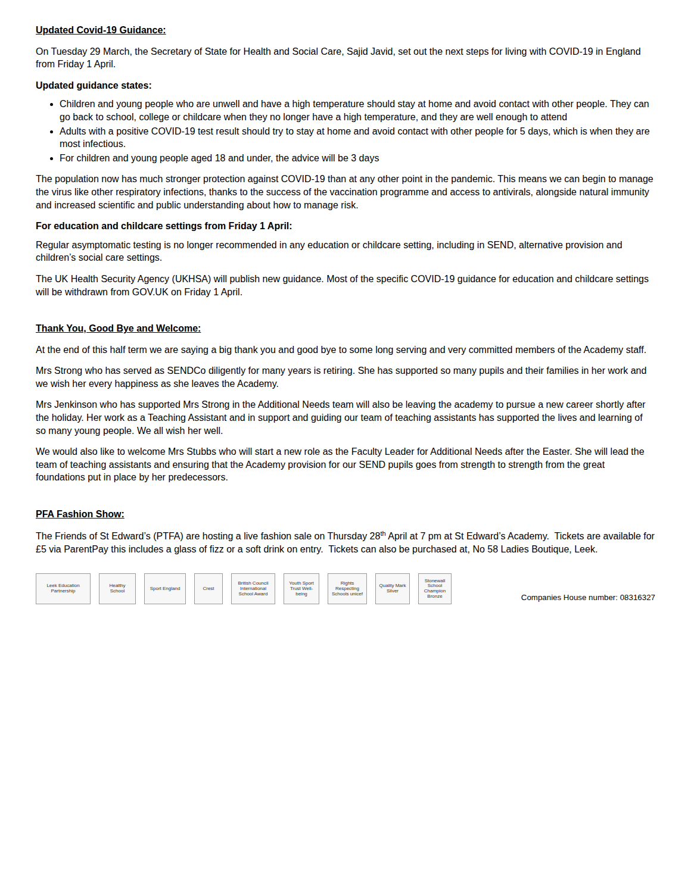Updated Covid-19 Guidance:
On Tuesday 29 March, the Secretary of State for Health and Social Care, Sajid Javid, set out the next steps for living with COVID-19 in England from Friday 1 April.
Updated guidance states:
Children and young people who are unwell and have a high temperature should stay at home and avoid contact with other people. They can go back to school, college or childcare when they no longer have a high temperature, and they are well enough to attend
Adults with a positive COVID-19 test result should try to stay at home and avoid contact with other people for 5 days, which is when they are most infectious.
For children and young people aged 18 and under, the advice will be 3 days
The population now has much stronger protection against COVID-19 than at any other point in the pandemic. This means we can begin to manage the virus like other respiratory infections, thanks to the success of the vaccination programme and access to antivirals, alongside natural immunity and increased scientific and public understanding about how to manage risk.
For education and childcare settings from Friday 1 April:
Regular asymptomatic testing is no longer recommended in any education or childcare setting, including in SEND, alternative provision and children’s social care settings.
The UK Health Security Agency (UKHSA) will publish new guidance. Most of the specific COVID-19 guidance for education and childcare settings will be withdrawn from GOV.UK on Friday 1 April.
Thank You, Good Bye and Welcome:
At the end of this half term we are saying a big thank you and good bye to some long serving and very committed members of the Academy staff.
Mrs Strong who has served as SENDCo diligently for many years is retiring. She has supported so many pupils and their families in her work and we wish her every happiness as she leaves the Academy.
Mrs Jenkinson who has supported Mrs Strong in the Additional Needs team will also be leaving the academy to pursue a new career shortly after the holiday. Her work as a Teaching Assistant and in support and guiding our team of teaching assistants has supported the lives and learning of so many young people. We all wish her well.
We would also like to welcome Mrs Stubbs who will start a new role as the Faculty Leader for Additional Needs after the Easter. She will lead the team of teaching assistants and ensuring that the Academy provision for our SEND pupils goes from strength to strength from the great foundations put in place by her predecessors.
PFA Fashion Show:
The Friends of St Edward’s (PTFA) are hosting a live fashion sale on Thursday 28th April at 7 pm at St Edward’s Academy. Tickets are available for £5 via ParentPay this includes a glass of fizz or a soft drink on entry. Tickets can also be purchased at, No 58 Ladies Boutique, Leek.
Leek Education Partnership
Healthy School
Sport England
Crest
British Council International School Award
Youth Sport Trust Well-being
Rights Respecting Schools unicef
Quality Mark Silver
Stonewall School Champion Bronze
Companies House number: 08316327